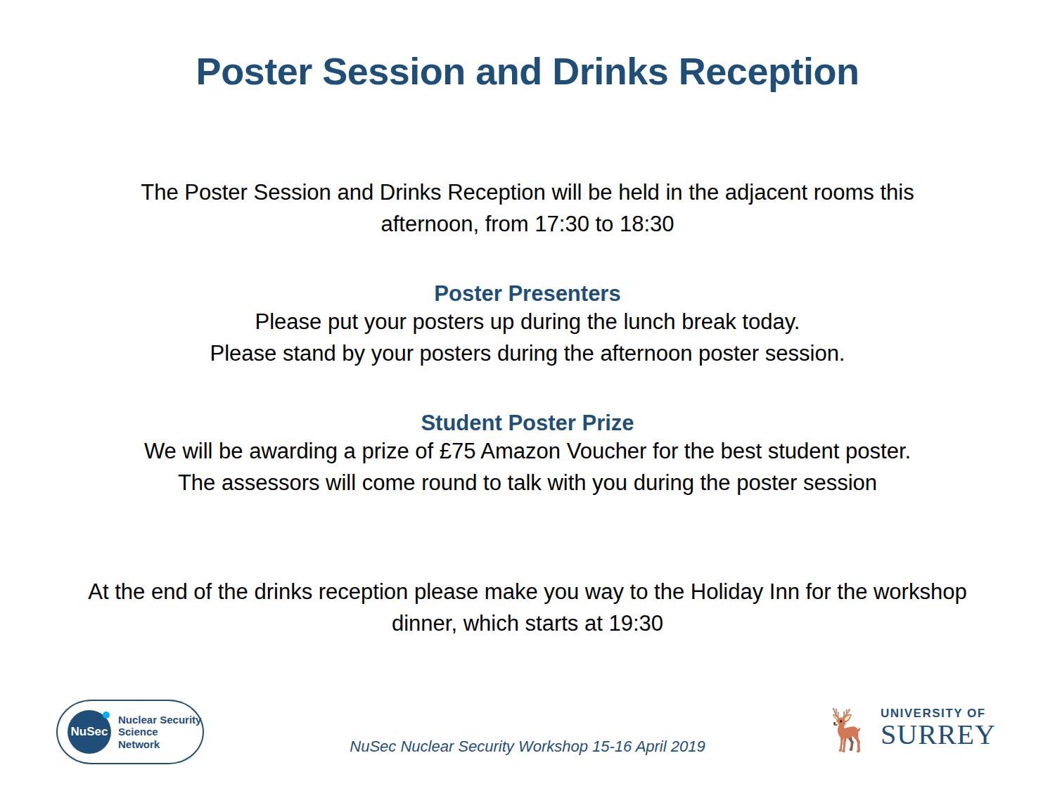Poster Session and Drinks Reception
The Poster Session and Drinks Reception will be held in the adjacent rooms this afternoon, from 17:30 to 18:30
Poster Presenters
Please put your posters up during the lunch break today.
Please stand by your posters during the afternoon poster session.
Student Poster Prize
We will be awarding a prize of £75 Amazon Voucher for the best student poster.
The assessors will come round to talk with you during the poster session
At the end of the drinks reception please make you way to the Holiday Inn for the workshop dinner, which starts at 19:30
NuSec
Nuclear Security
Science Network
NuSec Nuclear Security Workshop 15-16 April 2019
🦌
UNIVERSITY OF
SURREY